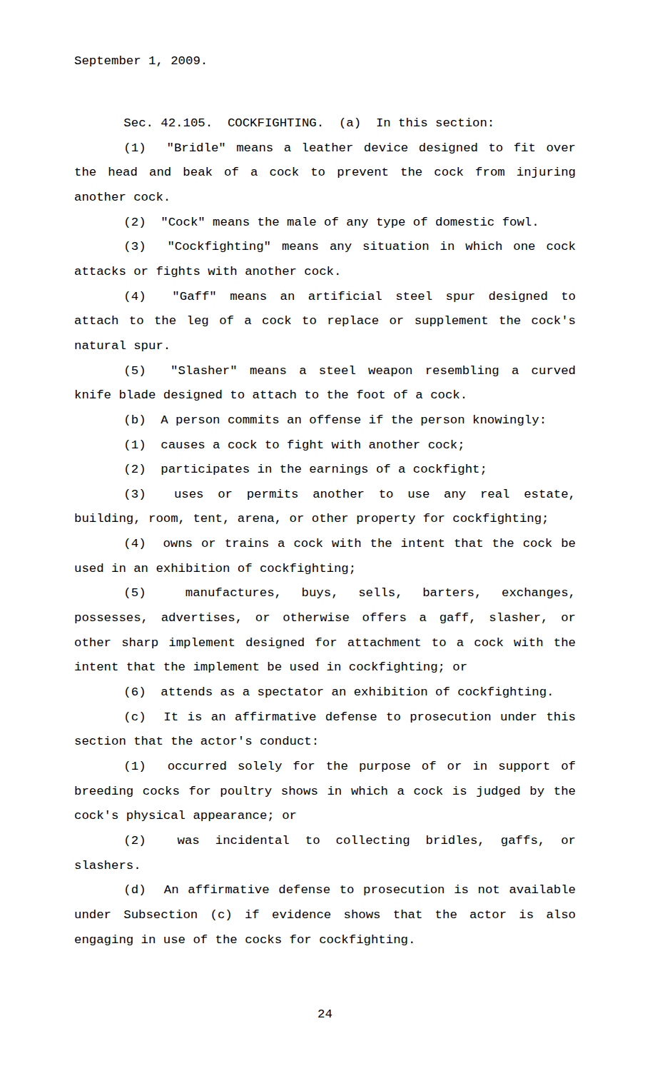September 1, 2009.
Sec. 42.105. COCKFIGHTING. (a) In this section:
(1) "Bridle" means a leather device designed to fit over the head and beak of a cock to prevent the cock from injuring another cock.
(2) "Cock" means the male of any type of domestic fowl.
(3) "Cockfighting" means any situation in which one cock attacks or fights with another cock.
(4) "Gaff" means an artificial steel spur designed to attach to the leg of a cock to replace or supplement the cock's natural spur.
(5) "Slasher" means a steel weapon resembling a curved knife blade designed to attach to the foot of a cock.
(b) A person commits an offense if the person knowingly:
(1) causes a cock to fight with another cock;
(2) participates in the earnings of a cockfight;
(3) uses or permits another to use any real estate, building, room, tent, arena, or other property for cockfighting;
(4) owns or trains a cock with the intent that the cock be used in an exhibition of cockfighting;
(5) manufactures, buys, sells, barters, exchanges, possesses, advertises, or otherwise offers a gaff, slasher, or other sharp implement designed for attachment to a cock with the intent that the implement be used in cockfighting; or
(6) attends as a spectator an exhibition of cockfighting.
(c) It is an affirmative defense to prosecution under this section that the actor's conduct:
(1) occurred solely for the purpose of or in support of breeding cocks for poultry shows in which a cock is judged by the cock's physical appearance; or
(2) was incidental to collecting bridles, gaffs, or slashers.
(d) An affirmative defense to prosecution is not available under Subsection (c) if evidence shows that the actor is also engaging in use of the cocks for cockfighting.
24